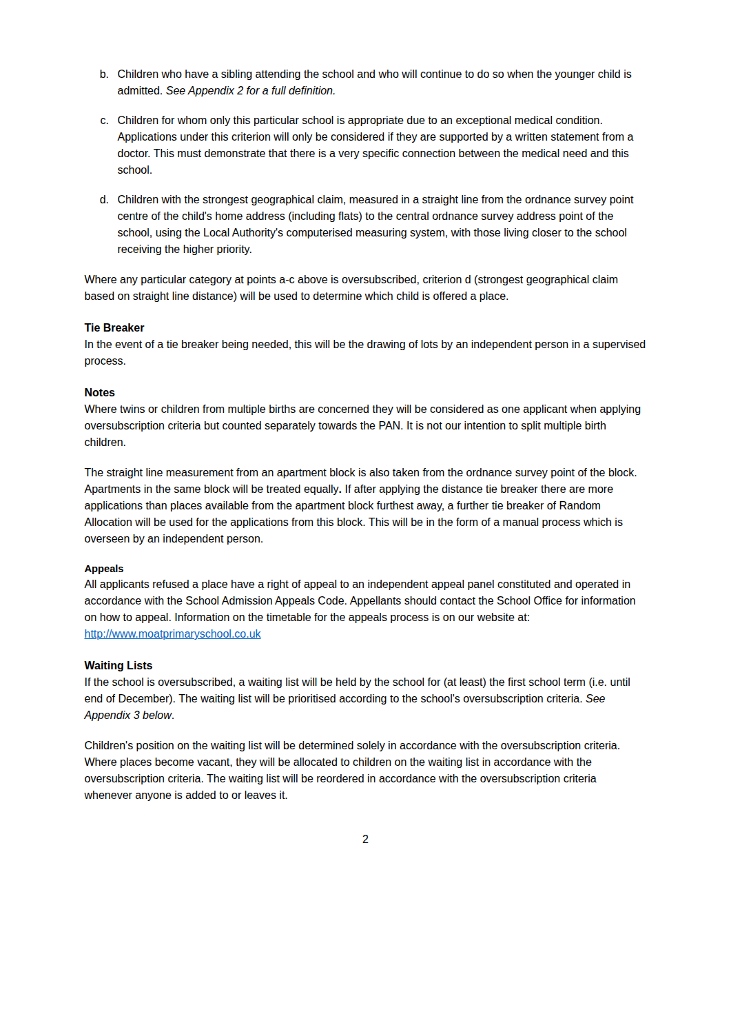Children who have a sibling attending the school and who will continue to do so when the younger child is admitted. See Appendix 2 for a full definition.
Children for whom only this particular school is appropriate due to an exceptional medical condition. Applications under this criterion will only be considered if they are supported by a written statement from a doctor. This must demonstrate that there is a very specific connection between the medical need and this school.
Children with the strongest geographical claim, measured in a straight line from the ordnance survey point centre of the child's home address (including flats) to the central ordnance survey address point of the school, using the Local Authority's computerised measuring system, with those living closer to the school receiving the higher priority.
Where any particular category at points a-c above is oversubscribed, criterion d (strongest geographical claim based on straight line distance) will be used to determine which child is offered a place.
Tie Breaker
In the event of a tie breaker being needed, this will be the drawing of lots by an independent person in a supervised process.
Notes
Where twins or children from multiple births are concerned they will be considered as one applicant when applying oversubscription criteria but counted separately towards the PAN. It is not our intention to split multiple birth children.
The straight line measurement from an apartment block is also taken from the ordnance survey point of the block. Apartments in the same block will be treated equally. If after applying the distance tie breaker there are more applications than places available from the apartment block furthest away, a further tie breaker of Random Allocation will be used for the applications from this block. This will be in the form of a manual process which is overseen by an independent person.
Appeals
All applicants refused a place have a right of appeal to an independent appeal panel constituted and operated in accordance with the School Admission Appeals Code. Appellants should contact the School Office for information on how to appeal. Information on the timetable for the appeals process is on our website at: http://www.moatprimaryschool.co.uk
Waiting Lists
If the school is oversubscribed, a waiting list will be held by the school for (at least) the first school term (i.e. until end of December). The waiting list will be prioritised according to the school's oversubscription criteria. See Appendix 3 below.
Children's position on the waiting list will be determined solely in accordance with the oversubscription criteria. Where places become vacant, they will be allocated to children on the waiting list in accordance with the oversubscription criteria. The waiting list will be reordered in accordance with the oversubscription criteria whenever anyone is added to or leaves it.
2